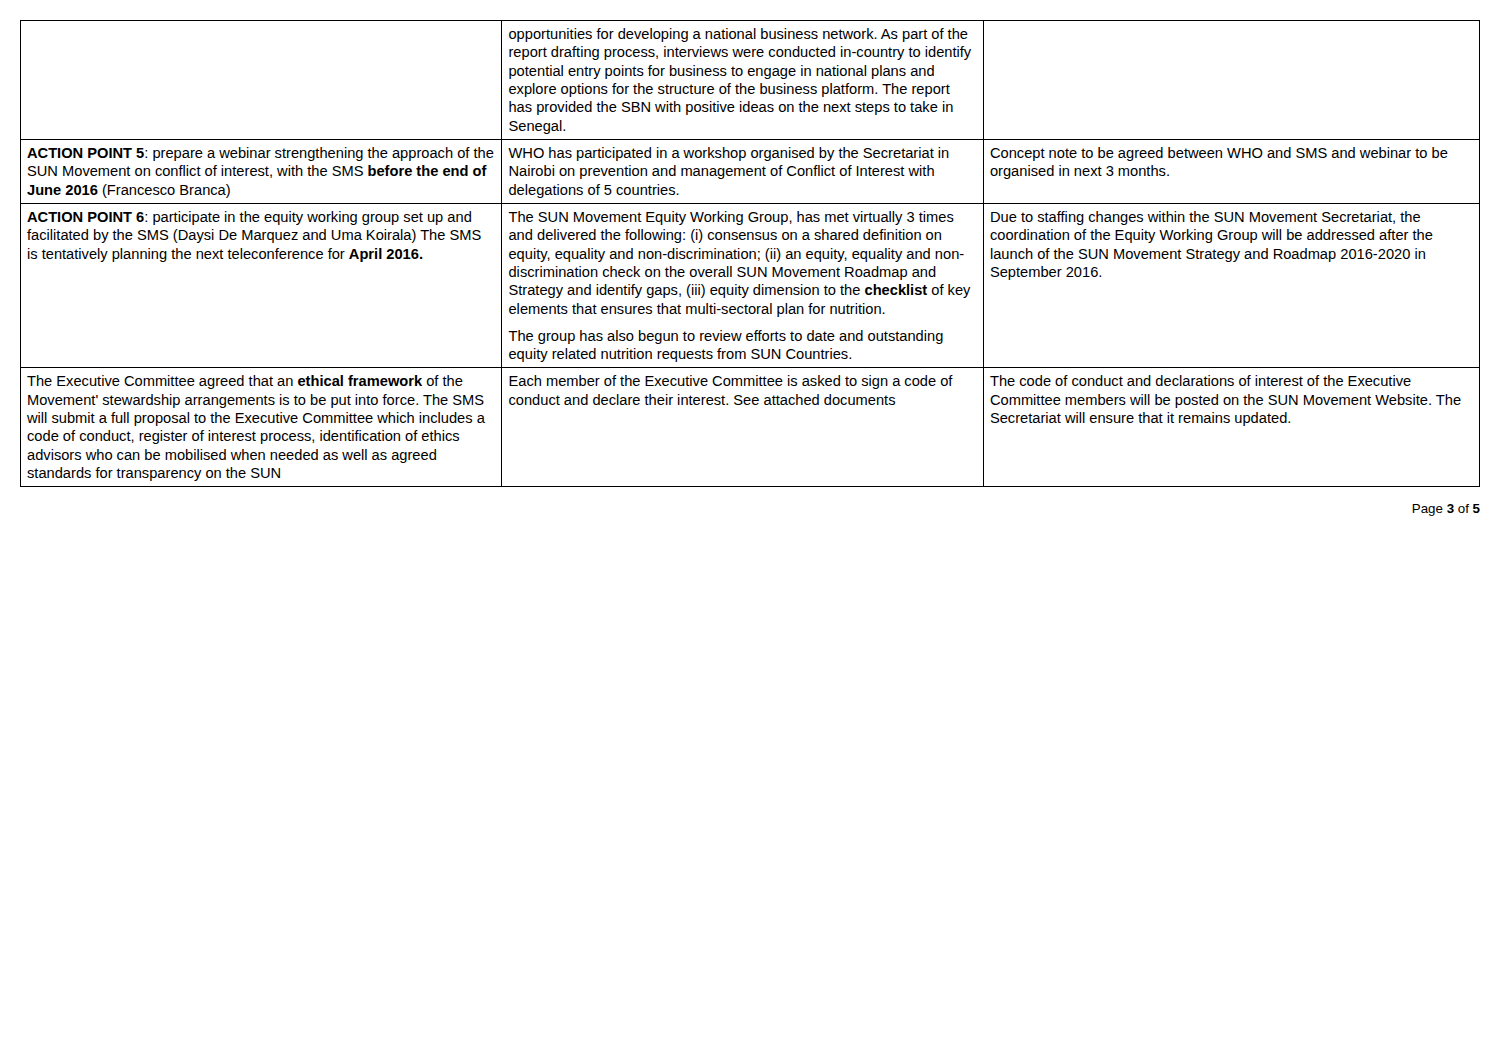| | opportunities for developing a national business network. As part of the report drafting process, interviews were conducted in-country to identify potential entry points for business to engage in national plans and explore options for the structure of the business platform. The report has provided the SBN with positive ideas on the next steps to take in Senegal. | |
| ACTION POINT 5 : prepare a webinar strengthening the approach of the SUN Movement on conflict of interest, with the SMS before the end of June 2016 (Francesco Branca) | WHO has participated in a workshop organised by the Secretariat in Nairobi on prevention and management of Conflict of Interest with delegations of 5 countries. | Concept note to be agreed between WHO and SMS and webinar to be organised in next 3 months. |
| ACTION POINT 6 : participate in the equity working group set up and facilitated by the SMS (Daysi De Marquez and Uma Koirala) The SMS is tentatively planning the next teleconference for April 2016. | The SUN Movement Equity Working Group, has met virtually 3 times and delivered the following: (i) consensus on a shared definition on equity, equality and non-discrimination; (ii) an equity, equality and non-discrimination check on the overall SUN Movement Roadmap and Strategy and identify gaps, (iii) equity dimension to the checklist of key elements that ensures that multi-sectoral plan for nutrition. The group has also begun to review efforts to date and outstanding equity related nutrition requests from SUN Countries. | Due to staffing changes within the SUN Movement Secretariat, the coordination of the Equity Working Group will be addressed after the launch of the SUN Movement Strategy and Roadmap 2016-2020 in September 2016. |
| The Executive Committee agreed that an ethical framework of the Movement' stewardship arrangements is to be put into force. The SMS will submit a full proposal to the Executive Committee which includes a code of conduct, register of interest process, identification of ethics advisors who can be mobilised when needed as well as agreed standards for transparency on the SUN | Each member of the Executive Committee is asked to sign a code of conduct and declare their interest. See attached documents | The code of conduct and declarations of interest of the Executive Committee members will be posted on the SUN Movement Website. The Secretariat will ensure that it remains updated. |
Page 3 of 5